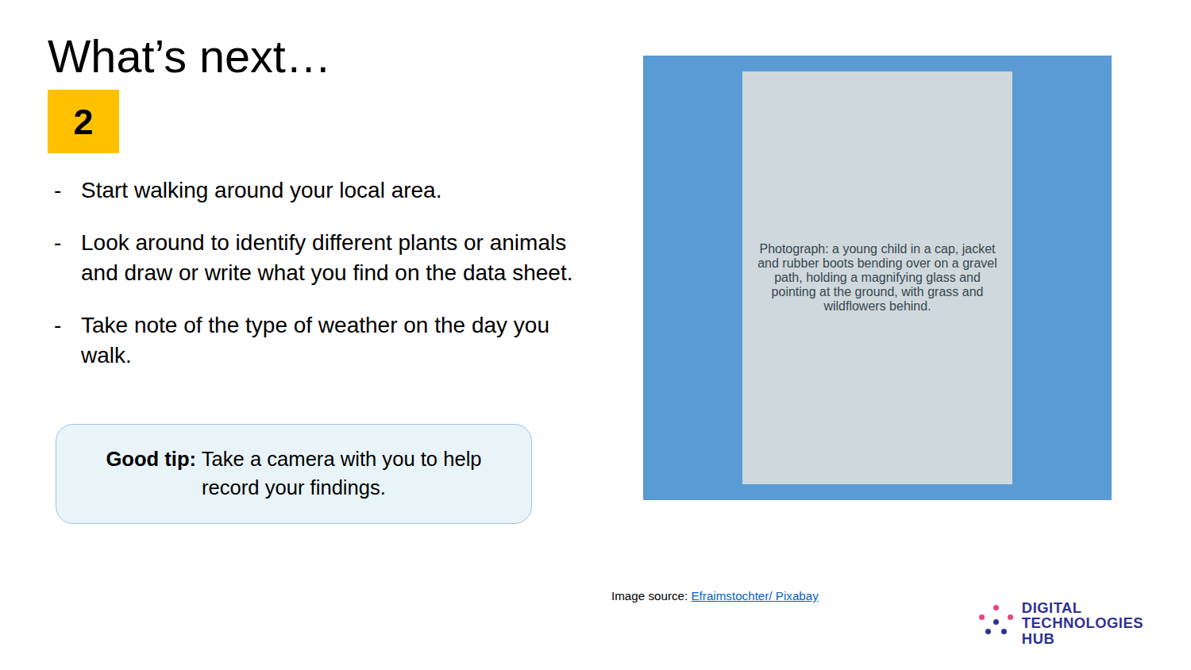What’s next…
2
Start walking around your local area.
Look around to identify different plants or animals and draw or write what you find on the data sheet.
Take note of the type of weather on the day you walk.
Good tip: Take a camera with you to help record your findings.
Photograph: a young child in a cap, jacket and rubber boots bending over on a gravel path, holding a magnifying glass and pointing at the ground, with grass and wildflowers behind.
Image source: Efraimstochter/ Pixabay
DIGITAL
TECHNOLOGIES
HUB